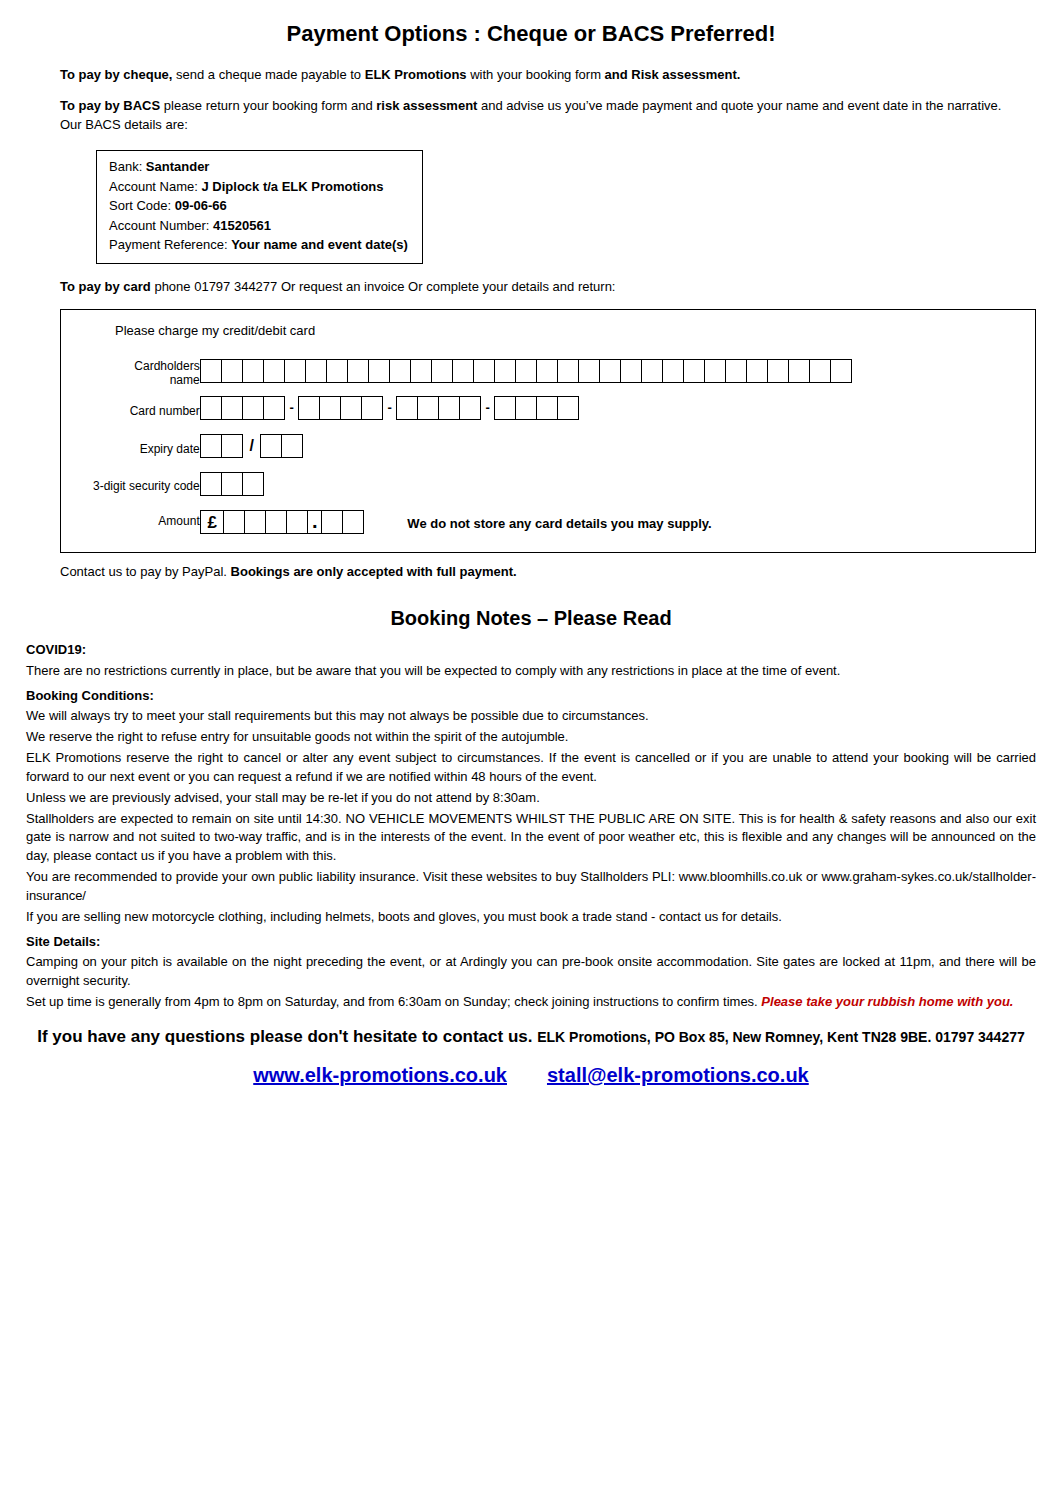Payment Options : Cheque or BACS Preferred!
To pay by cheque, send a cheque made payable to ELK Promotions with your booking form and Risk assessment.
To pay by BACS please return your booking form and risk assessment and advise us you’ve made payment and quote your name and event date in the narrative. Our BACS details are:
Bank: Santander
Account Name: J Diplock t/a ELK Promotions
Sort Code: 09-06-66
Account Number: 41520561
Payment Reference: Your name and event date(s)
To pay by card phone 01797 344277 Or request an invoice Or complete your details and return:
Please charge my credit/debit card
| Cardholders name | |
| Card number | - - - |
| Expiry date | / |
| 3-digit security code | |
| Amount | £ . We do not store any card details you may supply. |
Contact us to pay by PayPal. Bookings are only accepted with full payment.
Booking Notes – Please Read
COVID19:
There are no restrictions currently in place, but be aware that you will be expected to comply with any restrictions in place at the time of event.
Booking Conditions:
We will always try to meet your stall requirements but this may not always be possible due to circumstances.
We reserve the right to refuse entry for unsuitable goods not within the spirit of the autojumble.
ELK Promotions reserve the right to cancel or alter any event subject to circumstances. If the event is cancelled or if you are unable to attend your booking will be carried forward to our next event or you can request a refund if we are notified within 48 hours of the event.
Unless we are previously advised, your stall may be re-let if you do not attend by 8:30am.
Stallholders are expected to remain on site until 14:30. NO VEHICLE MOVEMENTS WHILST THE PUBLIC ARE ON SITE. This is for health & safety reasons and also our exit gate is narrow and not suited to two-way traffic, and is in the interests of the event. In the event of poor weather etc, this is flexible and any changes will be announced on the day, please contact us if you have a problem with this.
You are recommended to provide your own public liability insurance. Visit these websites to buy Stallholders PLI: www.bloomhills.co.uk or www.graham-sykes.co.uk/stallholder-insurance/
If you are selling new motorcycle clothing, including helmets, boots and gloves, you must book a trade stand - contact us for details.
Site Details:
Camping on your pitch is available on the night preceding the event, or at Ardingly you can pre-book onsite accommodation. Site gates are locked at 11pm, and there will be overnight security.
Set up time is generally from 4pm to 8pm on Saturday, and from 6:30am on Sunday; check joining instructions to confirm times. Please take your rubbish home with you.
If you have any questions please don't hesitate to contact us. ELK Promotions, PO Box 85, New Romney, Kent TN28 9BE. 01797 344277
www.elk-promotions.co.uk stall@elk-promotions.co.uk